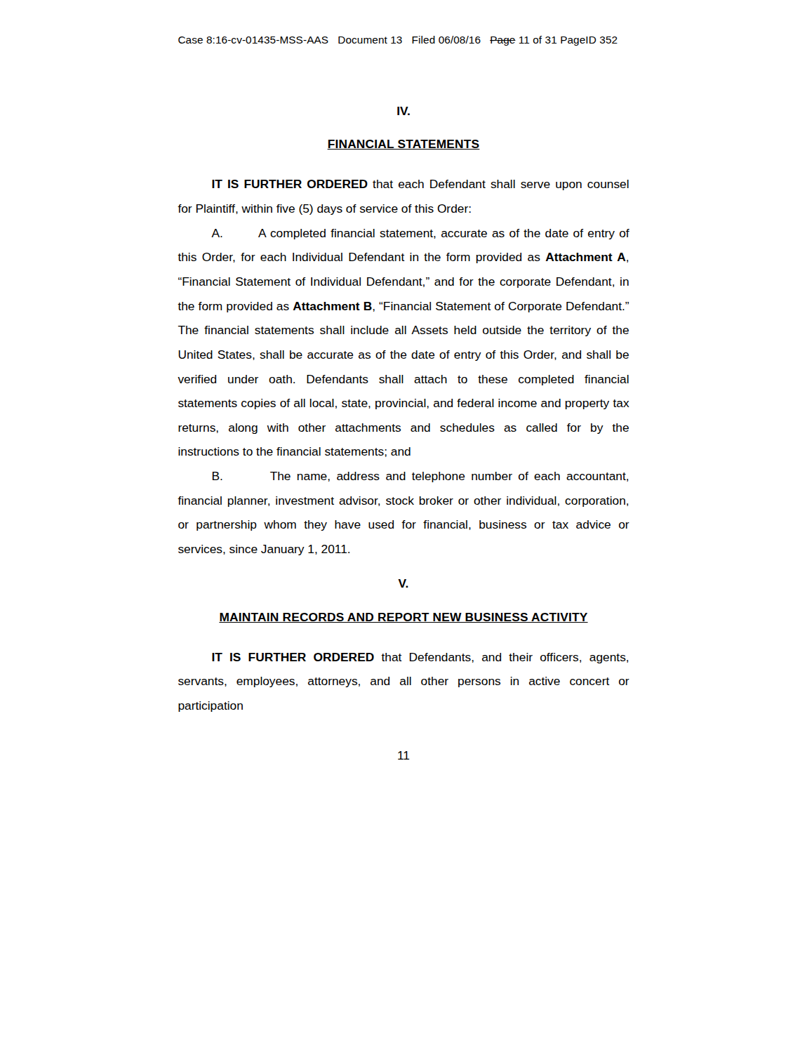Case 8:16-cv-01435-MSS-AAS Document 13 Filed 06/08/16 Page 11 of 31 PageID 352
IV.
FINANCIAL STATEMENTS
IT IS FURTHER ORDERED that each Defendant shall serve upon counsel for Plaintiff, within five (5) days of service of this Order:
A. A completed financial statement, accurate as of the date of entry of this Order, for each Individual Defendant in the form provided as Attachment A, “Financial Statement of Individual Defendant,” and for the corporate Defendant, in the form provided as Attachment B, “Financial Statement of Corporate Defendant.” The financial statements shall include all Assets held outside the territory of the United States, shall be accurate as of the date of entry of this Order, and shall be verified under oath. Defendants shall attach to these completed financial statements copies of all local, state, provincial, and federal income and property tax returns, along with other attachments and schedules as called for by the instructions to the financial statements; and
B. The name, address and telephone number of each accountant, financial planner, investment advisor, stock broker or other individual, corporation, or partnership whom they have used for financial, business or tax advice or services, since January 1, 2011.
V.
MAINTAIN RECORDS AND REPORT NEW BUSINESS ACTIVITY
IT IS FURTHER ORDERED that Defendants, and their officers, agents, servants, employees, attorneys, and all other persons in active concert or participation
11